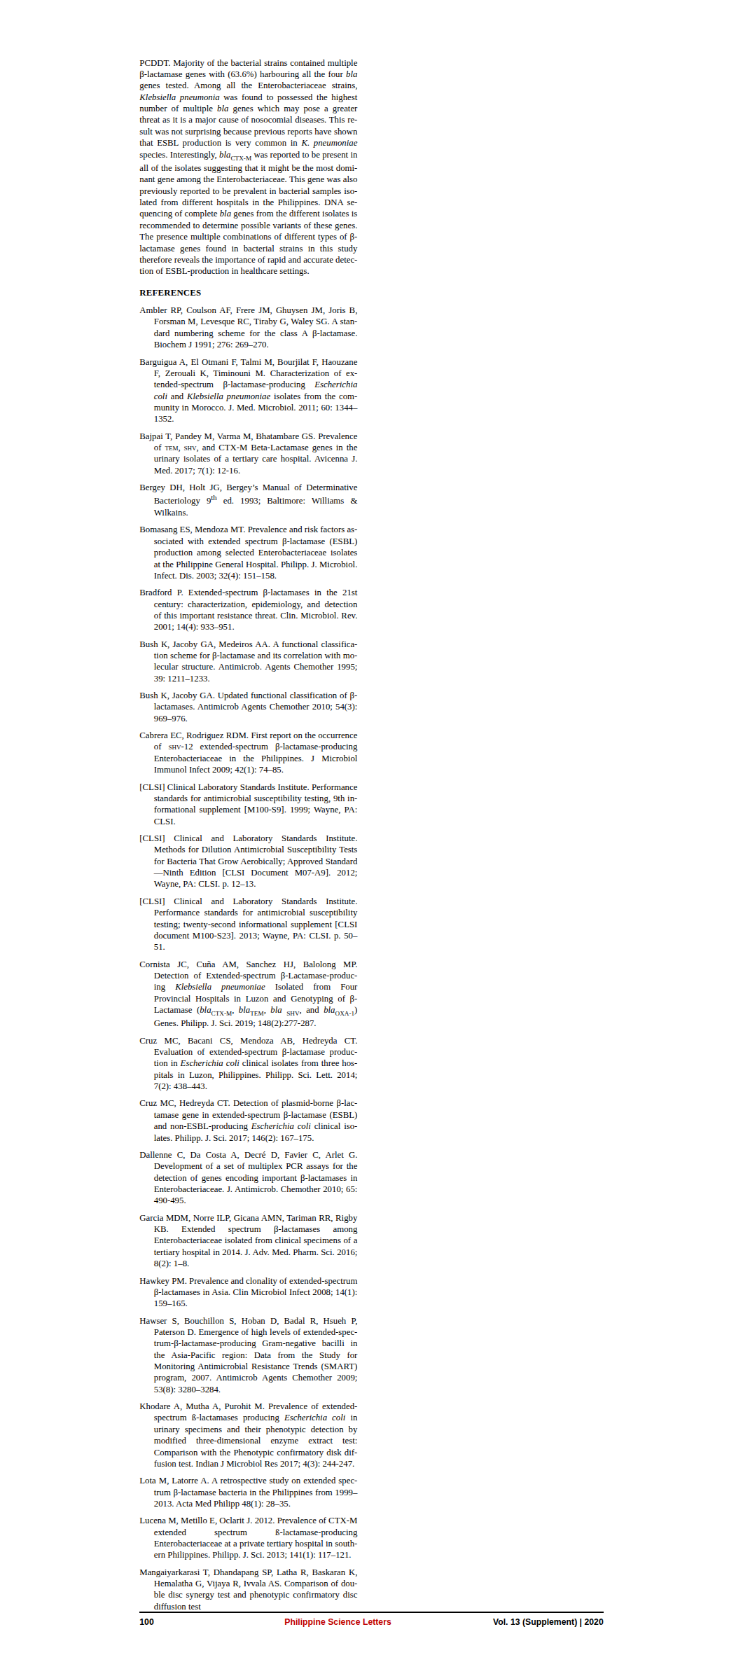PCDDT. Majority of the bacterial strains contained multiple β-lactamase genes with (63.6%) harbouring all the four bla genes tested. Among all the Enterobacteriaceae strains, Klebsiella pneumonia was found to possessed the highest number of multiple bla genes which may pose a greater threat as it is a major cause of nosocomial diseases. This result was not surprising because previous reports have shown that ESBL production is very common in K. pneumoniae species. Interestingly, blaCTX-M was reported to be present in all of the isolates suggesting that it might be the most dominant gene among the Enterobacteriaceae. This gene was also previously reported to be prevalent in bacterial samples isolated from different hospitals in the Philippines. DNA sequencing of complete bla genes from the different isolates is recommended to determine possible variants of these genes. The presence multiple combinations of different types of β-lactamase genes found in bacterial strains in this study therefore reveals the importance of rapid and accurate detection of ESBL-production in healthcare settings.
REFERENCES
Ambler RP, Coulson AF, Frere JM, Ghuysen JM, Joris B, Forsman M, Levesque RC, Tiraby G, Waley SG. A standard numbering scheme for the class A β-lactamase. Biochem J 1991; 276: 269–270.
Barguigua A, El Otmani F, Talmi M, Bourjilat F, Haouzane F, Zerouali K, Timinouni M. Characterization of extended-spectrum β-lactamase-producing Escherichia coli and Klebsiella pneumoniae isolates from the community in Morocco. J. Med. Microbiol. 2011; 60: 1344–1352.
Bajpai T, Pandey M, Varma M, Bhatambare GS. Prevalence of tem, shv, and CTX-M Beta-Lactamase genes in the urinary isolates of a tertiary care hospital. Avicenna J. Med. 2017; 7(1): 12-16.
Bergey DH, Holt JG, Bergey’s Manual of Determinative Bacteriology 9th ed. 1993; Baltimore: Williams & Wilkains.
Bomasang ES, Mendoza MT. Prevalence and risk factors associated with extended spectrum β-lactamase (ESBL) production among selected Enterobacteriaceae isolates at the Philippine General Hospital. Philipp. J. Microbiol. Infect. Dis. 2003; 32(4): 151–158.
Bradford P. Extended-spectrum β-lactamases in the 21st century: characterization, epidemiology, and detection of this important resistance threat. Clin. Microbiol. Rev. 2001; 14(4): 933–951.
Bush K, Jacoby GA, Medeiros AA. A functional classification scheme for β-lactamase and its correlation with molecular structure. Antimicrob. Agents Chemother 1995; 39: 1211–1233.
Bush K, Jacoby GA. Updated functional classification of β-lactamases. Antimicrob Agents Chemother 2010; 54(3): 969–976.
Cabrera EC, Rodriguez RDM. First report on the occurrence of shv-12 extended-spectrum β-lactamase-producing Enterobacteriaceae in the Philippines. J Microbiol Immunol Infect 2009; 42(1): 74–85.
[CLSI] Clinical Laboratory Standards Institute. Performance standards for antimicrobial susceptibility testing, 9th informational supplement [M100-S9]. 1999; Wayne, PA: CLSI.
[CLSI] Clinical and Laboratory Standards Institute. Methods for Dilution Antimicrobial Susceptibility Tests for Bacteria That Grow Aerobically; Approved Standard—Ninth Edition [CLSI Document M07-A9]. 2012; Wayne, PA: CLSI. p. 12–13.
[CLSI] Clinical and Laboratory Standards Institute. Performance standards for antimicrobial susceptibility testing; twenty-second informational supplement [CLSI document M100-S23]. 2013; Wayne, PA: CLSI. p. 50–51.
Cornista JC, Cuña AM, Sanchez HJ, Balolong MP. Detection of Extended-spectrum β-Lactamase-producing Klebsiella pneumoniae Isolated from Four Provincial Hospitals in Luzon and Genotyping of β-Lactamase (blaCTX-M, blaTEM, bla SHV, and blaOXA-1) Genes. Philipp. J. Sci. 2019; 148(2):277-287.
Cruz MC, Bacani CS, Mendoza AB, Hedreyda CT. Evaluation of extended-spectrum β-lactamase production in Escherichia coli clinical isolates from three hospitals in Luzon, Philippines. Philipp. Sci. Lett. 2014; 7(2): 438–443.
Cruz MC, Hedreyda CT. Detection of plasmid-borne β-lactamase gene in extended-spectrum β-lactamase (ESBL) and non-ESBL-producing Escherichia coli clinical isolates. Philipp. J. Sci. 2017; 146(2): 167–175.
Dallenne C, Da Costa A, Decré D, Favier C, Arlet G. Development of a set of multiplex PCR assays for the detection of genes encoding important β-lactamases in Enterobacteriaceae. J. Antimicrob. Chemother 2010; 65: 490-495.
Garcia MDM, Norre ILP, Gicana AMN, Tariman RR, Rigby KB. Extended spectrum β-lactamases among Enterobacteriaceae isolated from clinical specimens of a tertiary hospital in 2014. J. Adv. Med. Pharm. Sci. 2016; 8(2): 1–8.
Hawkey PM. Prevalence and clonality of extended-spectrum β-lactamases in Asia. Clin Microbiol Infect 2008; 14(1): 159–165.
Hawser S, Bouchillon S, Hoban D, Badal R, Hsueh P, Paterson D. Emergence of high levels of extended-spectrum-β-lactamase-producing Gram-negative bacilli in the Asia-Pacific region: Data from the Study for Monitoring Antimicrobial Resistance Trends (SMART) program, 2007. Antimicrob Agents Chemother 2009; 53(8): 3280–3284.
Khodare A, Mutha A, Purohit M. Prevalence of extended-spectrum ß-lactamases producing Escherichia coli in urinary specimens and their phenotypic detection by modified three-dimensional enzyme extract test: Comparison with the Phenotypic confirmatory disk diffusion test. Indian J Microbiol Res 2017; 4(3): 244-247.
Lota M, Latorre A. A retrospective study on extended spectrum β-lactamase bacteria in the Philippines from 1999–2013. Acta Med Philipp 48(1): 28–35.
Lucena M, Metillo E, Oclarit J. 2012. Prevalence of CTX-M extended spectrum ß-lactamase-producing Enterobacteriaceae at a private tertiary hospital in southern Philippines. Philipp. J. Sci. 2013; 141(1): 117–121.
Mangaiyarkarasi T, Dhandapang SP, Latha R, Baskaran K, Hemalatha G, Vijaya R, Ivvala AS. Comparison of double disc synergy test and phenotypic confirmatory disc diffusion test
100
Philippine Science Letters
Vol. 13 (Supplement) | 2020